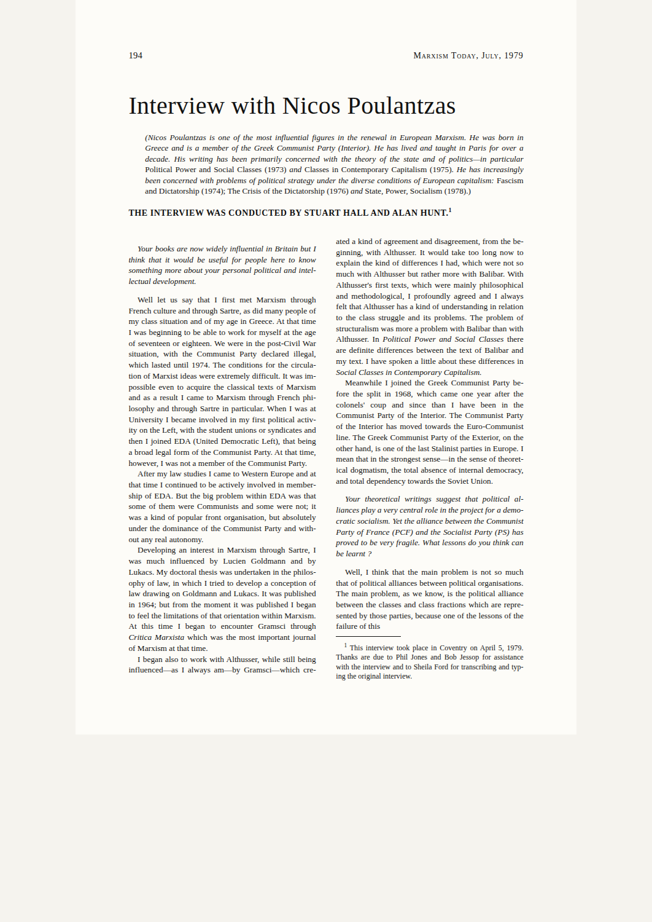194 Marxism Today, July, 1979
Interview with Nicos Poulantzas
(Nicos Poulantzas is one of the most influential figures in the renewal in European Marxism. He was born in Greece and is a member of the Greek Communist Party (Interior). He has lived and taught in Paris for over a decade. His writing has been primarily concerned with the theory of the state and of politics—in particular Political Power and Social Classes (1973) and Classes in Contemporary Capitalism (1975). He has increasingly been concerned with problems of political strategy under the diverse conditions of European capitalism: Fascism and Dictatorship (1974); The Crisis of the Dictatorship (1976) and State, Power, Socialism (1978).)
THE INTERVIEW WAS CONDUCTED BY STUART HALL AND ALAN HUNT.1
Your books are now widely influential in Britain but I think that it would be useful for people here to know something more about your personal political and intellectual development.
Well let us say that I first met Marxism through French culture and through Sartre, as did many people of my class situation and of my age in Greece. At that time I was beginning to be able to work for myself at the age of seventeen or eighteen. We were in the post-Civil War situation, with the Communist Party declared illegal, which lasted until 1974. The conditions for the circulation of Marxist ideas were extremely difficult. It was impossible even to acquire the classical texts of Marxism and as a result I came to Marxism through French philosophy and through Sartre in particular. When I was at University I became involved in my first political activity on the Left, with the student unions or syndicates and then I joined EDA (United Democratic Left), that being a broad legal form of the Communist Party. At that time, however, I was not a member of the Communist Party.
After my law studies I came to Western Europe and at that time I continued to be actively involved in membership of EDA. But the big problem within EDA was that some of them were Communists and some were not; it was a kind of popular front organisation, but absolutely under the dominance of the Communist Party and without any real autonomy.
Developing an interest in Marxism through Sartre, I was much influenced by Lucien Goldmann and by Lukacs. My doctoral thesis was undertaken in the philosophy of law, in which I tried to develop a conception of law drawing on Goldmann and Lukacs. It was published in 1964; but from the moment it was published I began to feel the limitations of that orientation within Marxism. At this time I began to encounter Gramsci through Critica Marxista which was the most important journal of Marxism at that time.
I began also to work with Althusser, while still being influenced—as I always am—by Gramsci—which created a kind of agreement and disagreement, from the beginning, with Althusser. It would take too long now to explain the kind of differences I had, which were not so much with Althusser but rather more with Balibar. With Althusser's first texts, which were mainly philosophical and methodological, I profoundly agreed and I always felt that Althusser has a kind of understanding in relation to the class struggle and its problems. The problem of structuralism was more a problem with Balibar than with Althusser. In Political Power and Social Classes there are definite differences between the text of Balibar and my text. I have spoken a little about these differences in Social Classes in Contemporary Capitalism.
Meanwhile I joined the Greek Communist Party before the split in 1968, which came one year after the colonels' coup and since than I have been in the Communist Party of the Interior. The Communist Party of the Interior has moved towards the Euro-Communist line. The Greek Communist Party of the Exterior, on the other hand, is one of the last Stalinist parties in Europe. I mean that in the strongest sense—in the sense of theoretical dogmatism, the total absence of internal democracy, and total dependency towards the Soviet Union.
Your theoretical writings suggest that political alliances play a very central role in the project for a democratic socialism. Yet the alliance between the Communist Party of France (PCF) and the Socialist Party (PS) has proved to be very fragile. What lessons do you think can be learnt ?
Well, I think that the main problem is not so much that of political alliances between political organisations. The main problem, as we know, is the political alliance between the classes and class fractions which are represented by those parties, because one of the lessons of the failure of this
1 This interview took place in Coventry on April 5, 1979. Thanks are due to Phil Jones and Bob Jessop for assistance with the interview and to Sheila Ford for transcribing and typing the original interview.